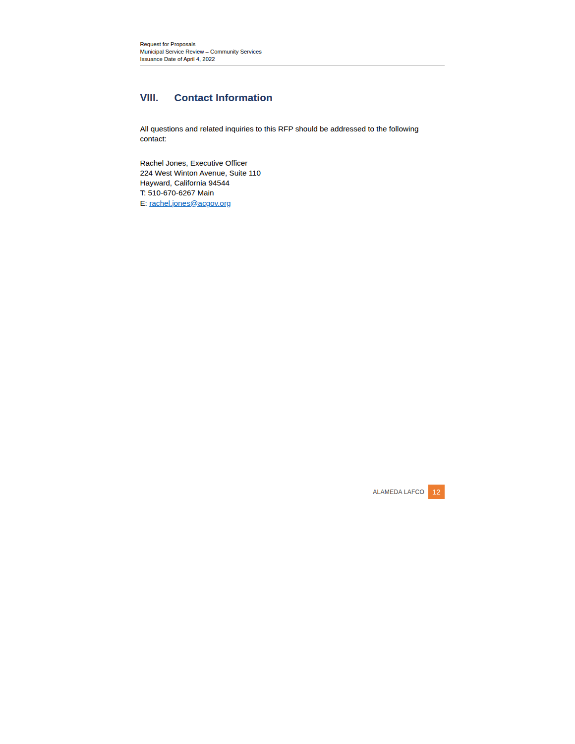Request for Proposals
Municipal Service Review – Community Services
Issuance Date of April 4, 2022
VIII. Contact Information
All questions and related inquiries to this RFP should be addressed to the following contact:
Rachel Jones, Executive Officer
224 West Winton Avenue, Suite 110
Hayward, California 94544
T: 510-670-6267 Main
E: rachel.jones@acgov.org
ALAMEDA LAFCO
12